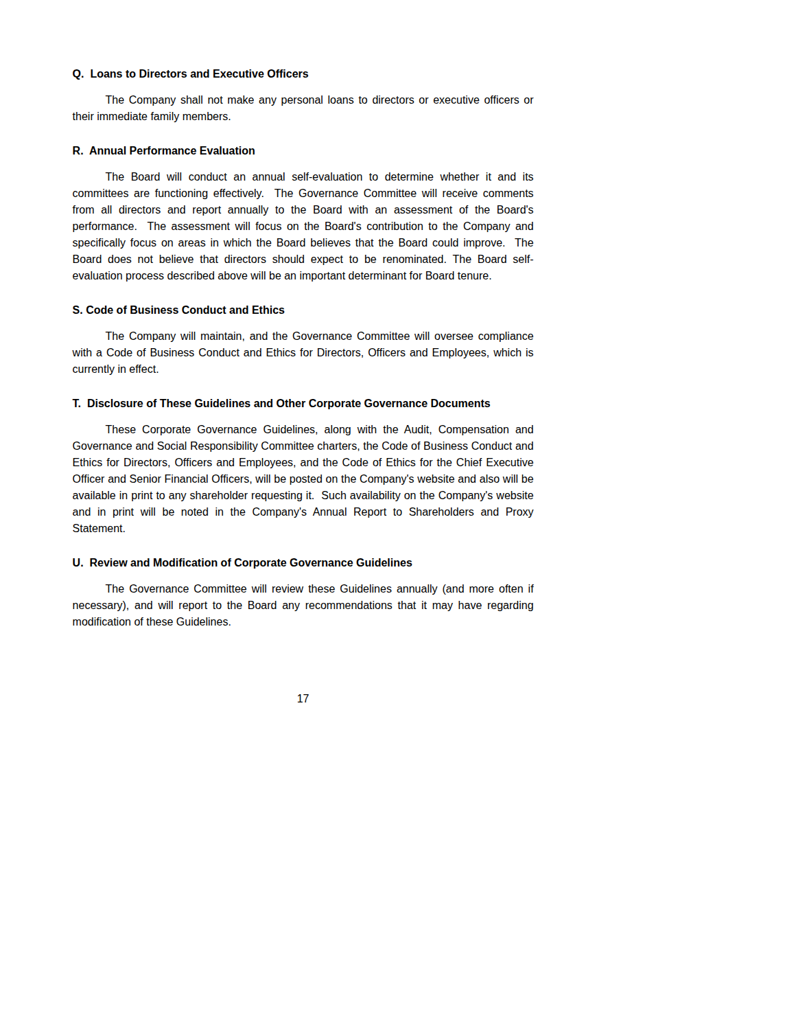Q. Loans to Directors and Executive Officers
The Company shall not make any personal loans to directors or executive officers or their immediate family members.
R. Annual Performance Evaluation
The Board will conduct an annual self-evaluation to determine whether it and its committees are functioning effectively. The Governance Committee will receive comments from all directors and report annually to the Board with an assessment of the Board's performance. The assessment will focus on the Board's contribution to the Company and specifically focus on areas in which the Board believes that the Board could improve. The Board does not believe that directors should expect to be renominated. The Board self-evaluation process described above will be an important determinant for Board tenure.
S. Code of Business Conduct and Ethics
The Company will maintain, and the Governance Committee will oversee compliance with a Code of Business Conduct and Ethics for Directors, Officers and Employees, which is currently in effect.
T. Disclosure of These Guidelines and Other Corporate Governance Documents
These Corporate Governance Guidelines, along with the Audit, Compensation and Governance and Social Responsibility Committee charters, the Code of Business Conduct and Ethics for Directors, Officers and Employees, and the Code of Ethics for the Chief Executive Officer and Senior Financial Officers, will be posted on the Company's website and also will be available in print to any shareholder requesting it. Such availability on the Company's website and in print will be noted in the Company's Annual Report to Shareholders and Proxy Statement.
U. Review and Modification of Corporate Governance Guidelines
The Governance Committee will review these Guidelines annually (and more often if necessary), and will report to the Board any recommendations that it may have regarding modification of these Guidelines.
17